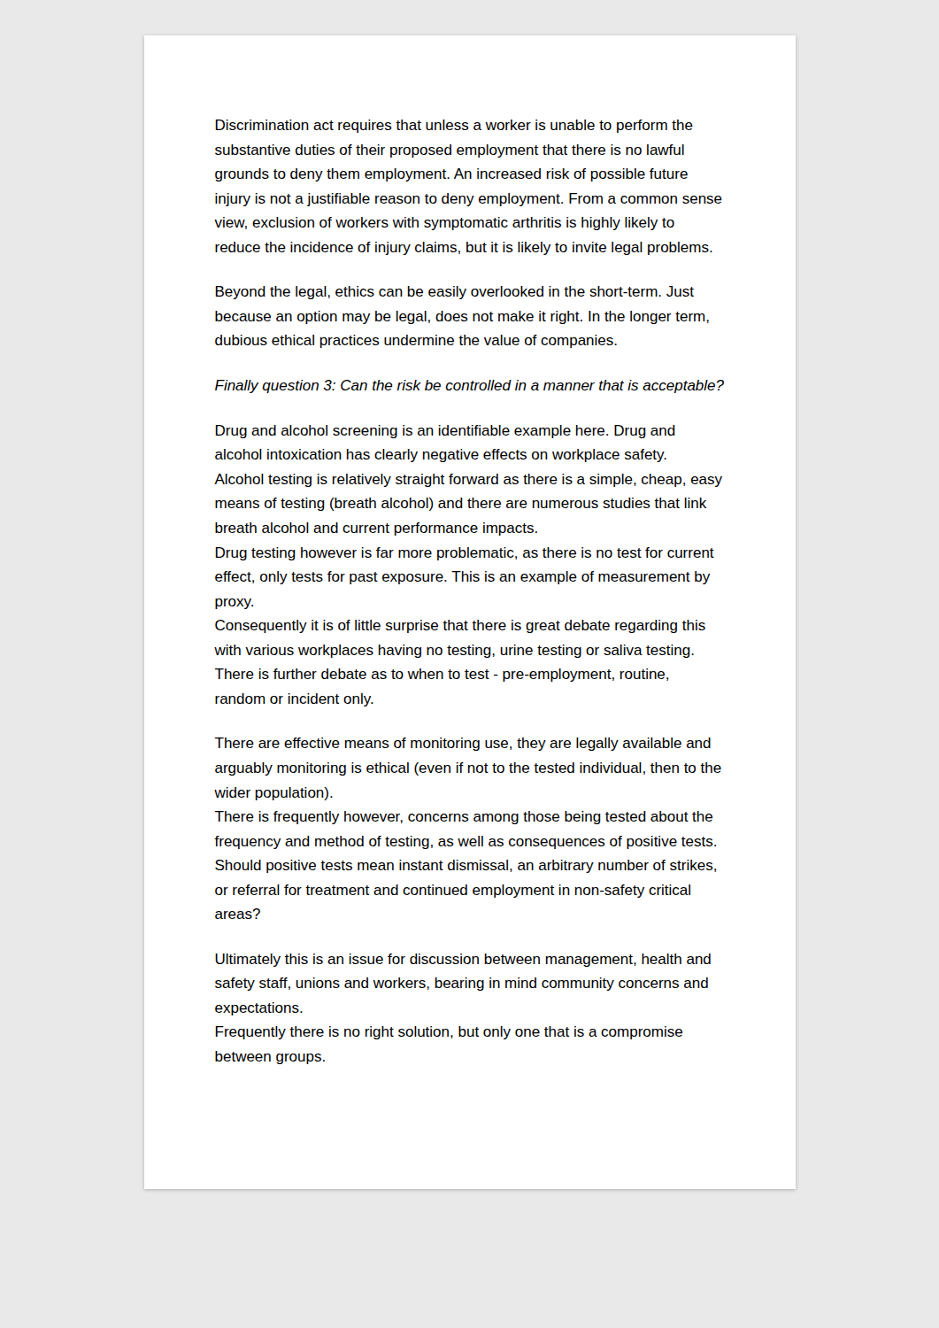Discrimination act requires that unless a worker is unable to perform the substantive duties of their proposed employment that there is no lawful grounds to deny them employment. An increased risk of possible future injury is not a justifiable reason to deny employment. From a common sense view, exclusion of workers with symptomatic arthritis is highly likely to reduce the incidence of injury claims, but it is likely to invite legal problems.
Beyond the legal, ethics can be easily overlooked in the short-term. Just because an option may be legal, does not make it right. In the longer term, dubious ethical practices undermine the value of companies.
Finally question 3: Can the risk be controlled in a manner that is acceptable?
Drug and alcohol screening is an identifiable example here. Drug and alcohol intoxication has clearly negative effects on workplace safety.
Alcohol testing is relatively straight forward as there is a simple, cheap, easy means of testing (breath alcohol) and there are numerous studies that link breath alcohol and current performance impacts.
Drug testing however is far more problematic, as there is no test for current effect, only tests for past exposure. This is an example of measurement by proxy.
Consequently it is of little surprise that there is great debate regarding this with various workplaces having no testing, urine testing or saliva testing.
There is further debate as to when to test - pre-employment, routine, random or incident only.
There are effective means of monitoring use, they are legally available and arguably monitoring is ethical (even if not to the tested individual, then to the wider population).
There is frequently however, concerns among those being tested about the frequency and method of testing, as well as consequences of positive tests. Should positive tests mean instant dismissal, an arbitrary number of strikes, or referral for treatment and continued employment in non-safety critical areas?
Ultimately this is an issue for discussion between management, health and safety staff, unions and workers, bearing in mind community concerns and expectations.
Frequently there is no right solution, but only one that is a compromise between groups.